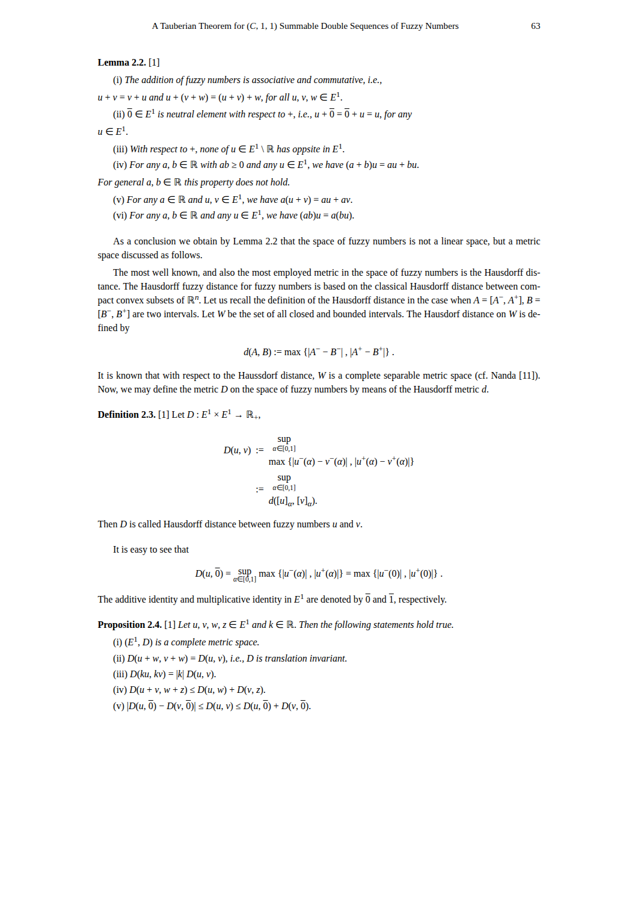A Tauberian Theorem for (C, 1, 1) Summable Double Sequences of Fuzzy Numbers 63
Lemma 2.2. [1]
(i) The addition of fuzzy numbers is associative and commutative, i.e.,
u + v = v + u and u + (v + w) = (u + v) + w, for all u, v, w ∈ E1.
(ii) 0 ∈ E1 is neutral element with respect to +, i.e., u + 0 = 0 + u = u, for any
u ∈ E1.
(iii) With respect to +, none of u ∈ E1 \ ℝ has oppsite in E1.
(iv) For any a, b ∈ ℝ with ab ≥ 0 and any u ∈ E1, we have (a + b)u = au + bu.
For general a, b ∈ ℝ this property does not hold.
(v) For any a ∈ ℝ and u, v ∈ E1, we have a(u + v) = au + av.
(vi) For any a, b ∈ ℝ and any u ∈ E1, we have (ab)u = a(bu).
As a conclusion we obtain by Lemma 2.2 that the space of fuzzy numbers is not a linear space, but a metric space discussed as follows.
The most well known, and also the most employed metric in the space of fuzzy numbers is the Hausdorff distance. The Hausdorff fuzzy distance for fuzzy numbers is based on the classical Hausdorff distance between compact convex subsets of ℝn. Let us recall the definition of the Hausdorff distance in the case when A = [A−, A+], B = [B−, B+] are two intervals. Let W be the set of all closed and bounded intervals. The Hausdorf distance on W is defined by
d(A, B) := max {|A− − B−| , |A+ − B+|} .
It is known that with respect to the Haussdorf distance, W is a complete separable metric space (cf. Nanda [11]). Now, we may define the metric D on the space of fuzzy numbers by means of the Hausdorff metric d.
Definition 2.3. [1] Let D : E1 × E1 → ℝ+,
D(u, v) := sup α∈[0,1] max {|u−(α) − v−(α)| , |u+(α) − v+(α)|}
:= sup α∈[0,1] d([u]α, [v]α).
Then D is called Hausdorff distance between fuzzy numbers u and v.
It is easy to see that
D(u, 0) = sup α∈[0,1] max {|u−(α)| , |u+(α)|} = max {|u−(0)| , |u+(0)|} .
The additive identity and multiplicative identity in E1 are denoted by 0 and 1, respectively.
Proposition 2.4. [1] Let u, v, w, z ∈ E1 and k ∈ ℝ. Then the following statements hold true.
(i) (E1, D) is a complete metric space.
(ii) D(u + w, v + w) = D(u, v), i.e., D is translation invariant.
(iii) D(ku, kv) = |k| D(u, v).
(iv) D(u + v, w + z) ≤ D(u, w) + D(v, z).
(v) |D(u, 0) − D(v, 0)| ≤ D(u, v) ≤ D(u, 0) + D(v, 0).